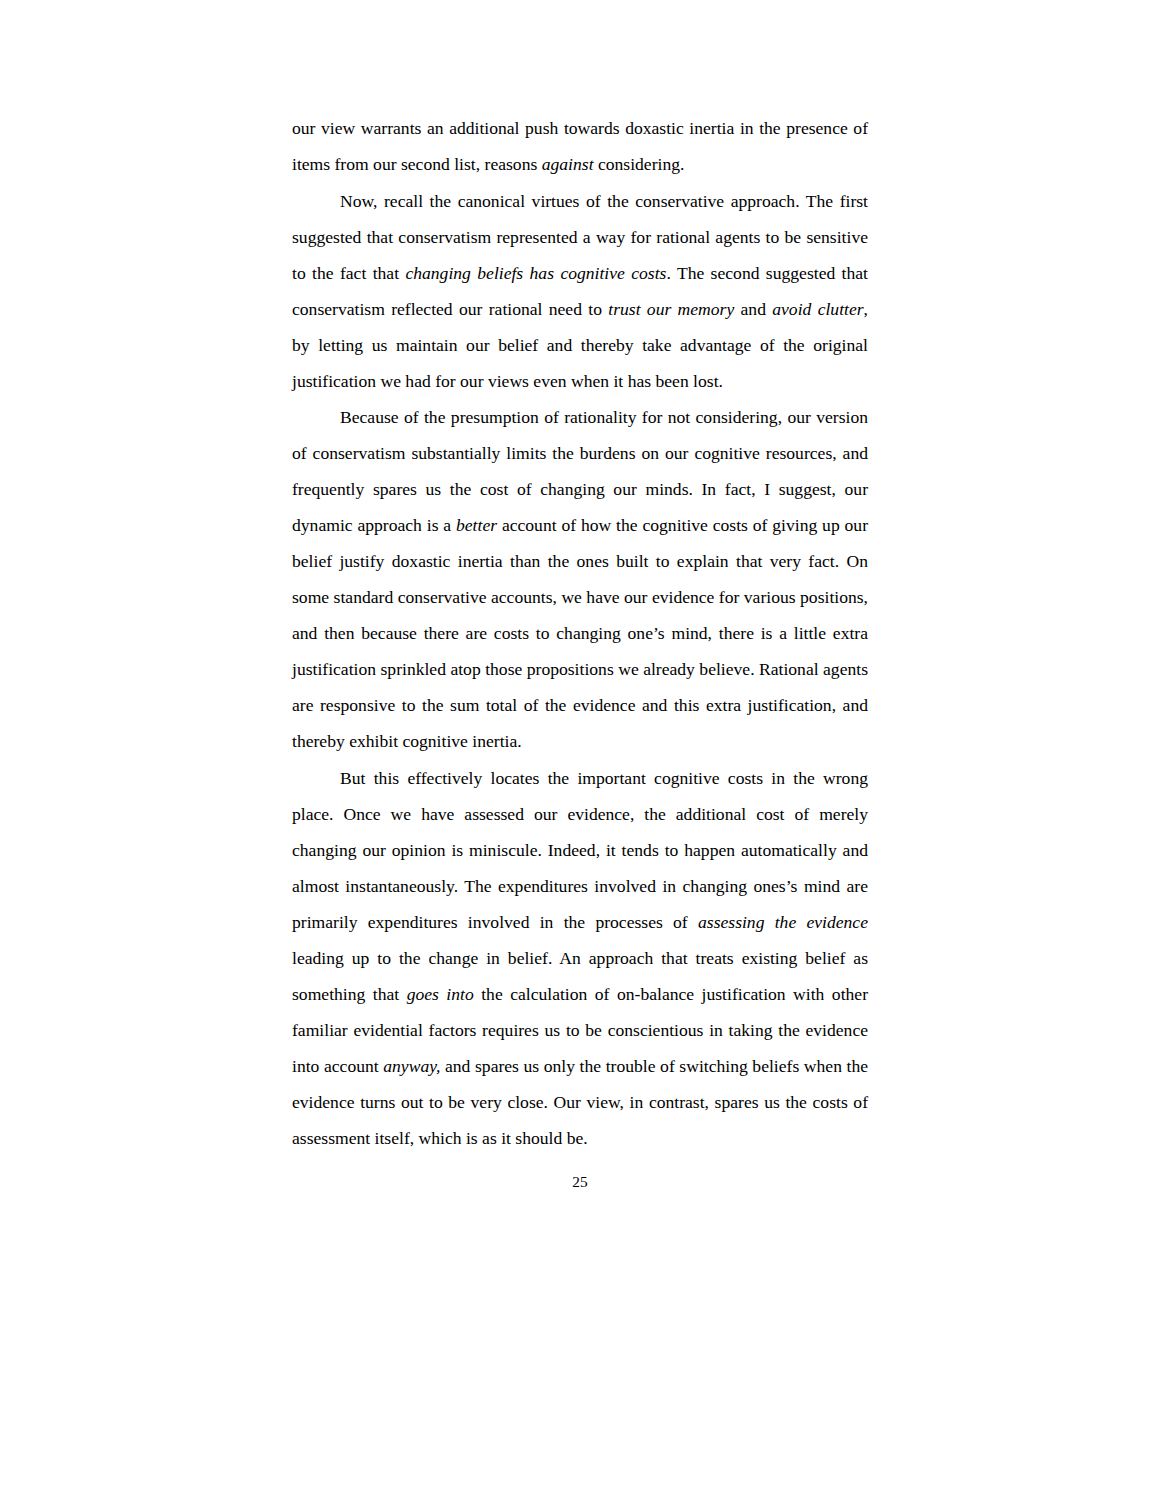our view warrants an additional push towards doxastic inertia in the presence of items from our second list, reasons against considering.
Now, recall the canonical virtues of the conservative approach. The first suggested that conservatism represented a way for rational agents to be sensitive to the fact that changing beliefs has cognitive costs. The second suggested that conservatism reflected our rational need to trust our memory and avoid clutter, by letting us maintain our belief and thereby take advantage of the original justification we had for our views even when it has been lost.
Because of the presumption of rationality for not considering, our version of conservatism substantially limits the burdens on our cognitive resources, and frequently spares us the cost of changing our minds. In fact, I suggest, our dynamic approach is a better account of how the cognitive costs of giving up our belief justify doxastic inertia than the ones built to explain that very fact. On some standard conservative accounts, we have our evidence for various positions, and then because there are costs to changing one’s mind, there is a little extra justification sprinkled atop those propositions we already believe. Rational agents are responsive to the sum total of the evidence and this extra justification, and thereby exhibit cognitive inertia.
But this effectively locates the important cognitive costs in the wrong place. Once we have assessed our evidence, the additional cost of merely changing our opinion is miniscule. Indeed, it tends to happen automatically and almost instantaneously. The expenditures involved in changing ones’s mind are primarily expenditures involved in the processes of assessing the evidence leading up to the change in belief. An approach that treats existing belief as something that goes into the calculation of on-balance justification with other familiar evidential factors requires us to be conscientious in taking the evidence into account anyway, and spares us only the trouble of switching beliefs when the evidence turns out to be very close. Our view, in contrast, spares us the costs of assessment itself, which is as it should be.
25